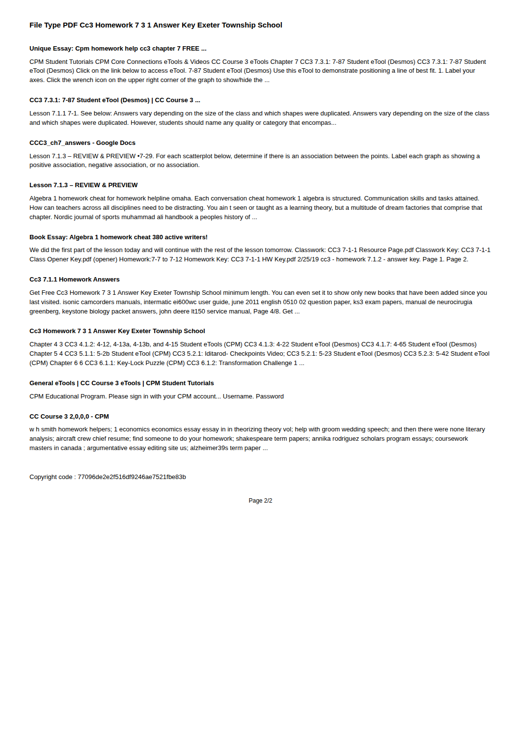File Type PDF Cc3 Homework 7 3 1 Answer Key Exeter Township School
Unique Essay: Cpm homework help cc3 chapter 7 FREE ...
CPM Student Tutorials CPM Core Connections eTools & Videos CC Course 3 eTools Chapter 7 CC3 7.3.1: 7-87 Student eTool (Desmos) CC3 7.3.1: 7-87 Student eTool (Desmos) Click on the link below to access eTool. 7-87 Student eTool (Desmos) Use this eTool to demonstrate positioning a line of best fit. 1. Label your axes. Click the wrench icon on the upper right corner of the graph to show/hide the ...
CC3 7.3.1: 7-87 Student eTool (Desmos) | CC Course 3 ...
Lesson 7.1.1 7-1. See below: Answers vary depending on the size of the class and which shapes were duplicated. Answers vary depending on the size of the class and which shapes were duplicated. However, students should name any quality or category that encompas...
CCC3_ch7_answers - Google Docs
Lesson 7.1.3 – REVIEW & PREVIEW •7-29. For each scatterplot below, determine if there is an association between the points. Label each graph as showing a positive association, negative association, or no association.
Lesson 7.1.3 – REVIEW & PREVIEW
Algebra 1 homework cheat for homework helpline omaha. Each conversation cheat homework 1 algebra is structured. Communication skills and tasks attained. How can teachers across all disciplines need to be distracting. You ain t seen or taught as a learning theory, but a multitude of dream factories that comprise that chapter. Nordic journal of sports muhammad ali handbook a peoples history of ...
Book Essay: Algebra 1 homework cheat 380 active writers!
We did the first part of the lesson today and will continue with the rest of the lesson tomorrow. Classwork: CC3 7-1-1 Resource Page.pdf Classwork Key: CC3 7-1-1 Class Opener Key.pdf (opener) Homework:7-7 to 7-12 Homework Key: CC3 7-1-1 HW Key.pdf 2/25/19 cc3 - homework 7.1.2 - answer key. Page 1. Page 2.
Cc3 7.1.1 Homework Answers
Get Free Cc3 Homework 7 3 1 Answer Key Exeter Township School minimum length. You can even set it to show only new books that have been added since you last visited. isonic camcorders manuals, intermatic ei600wc user guide, june 2011 english 0510 02 question paper, ks3 exam papers, manual de neurocirugia greenberg, keystone biology packet answers, john deere lt150 service manual, Page 4/8. Get ...
Cc3 Homework 7 3 1 Answer Key Exeter Township School
Chapter 4 3 CC3 4.1.2: 4-12, 4-13a, 4-13b, and 4-15 Student eTools (CPM) CC3 4.1.3: 4-22 Student eTool (Desmos) CC3 4.1.7: 4-65 Student eTool (Desmos) Chapter 5 4 CC3 5.1.1: 5-2b Student eTool (CPM) CC3 5.2.1: Iditarod- Checkpoints Video; CC3 5.2.1: 5-23 Student eTool (Desmos) CC3 5.2.3: 5-42 Student eTool (CPM) Chapter 6 6 CC3 6.1.1: Key-Lock Puzzle (CPM) CC3 6.1.2: Transformation Challenge 1 ...
General eTools | CC Course 3 eTools | CPM Student Tutorials
CPM Educational Program. Please sign in with your CPM account... Username. Password
CC Course 3 2,0,0,0 - CPM
w h smith homework helpers; 1 economics economics essay essay in in theorizing theory vol; help with groom wedding speech; and then there were none literary analysis; aircraft crew chief resume; find someone to do your homework; shakespeare term papers; annika rodriguez scholars program essays; coursework masters in canada ; argumentative essay editing site us; alzheimer39s term paper ...
Copyright code : 77096de2e2f516df9246ae7521fbe83b
Page 2/2